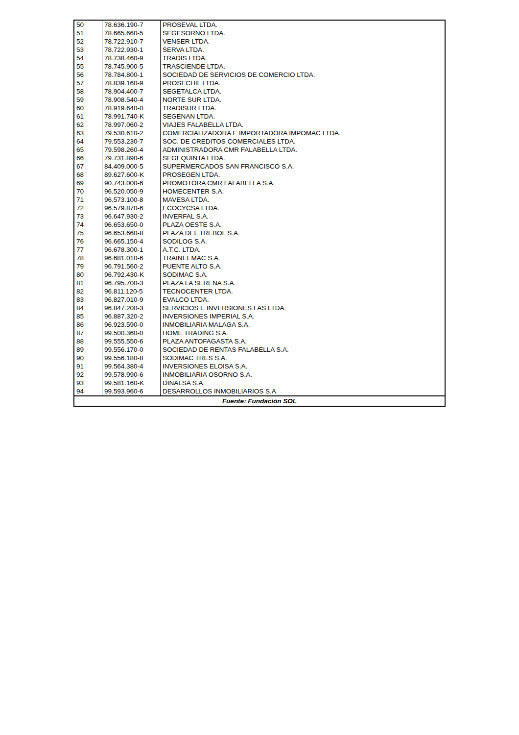| 50 | 78.636.190-7 | PROSEVAL LTDA. |
| 51 | 78.665.660-5 | SEGESORNO LTDA. |
| 52 | 78.722.910-7 | VENSER LTDA. |
| 53 | 78.722.930-1 | SERVA LTDA. |
| 54 | 78.738.460-9 | TRADIS LTDA. |
| 55 | 78.745.900-5 | TRASCIENDE LTDA. |
| 56 | 78.784.800-1 | SOCIEDAD DE SERVICIOS DE COMERCIO LTDA. |
| 57 | 78.839.160-9 | PROSECHIL LTDA. |
| 58 | 78.904.400-7 | SEGETALCA LTDA. |
| 59 | 78.908.540-4 | NORTE SUR LTDA. |
| 60 | 78.919.640-0 | TRADISUR LTDA. |
| 61 | 78.991.740-K | SEGENAN LTDA. |
| 62 | 78.997.060-2 | VIAJES FALABELLA LTDA. |
| 63 | 79.530.610-2 | COMERCIALIZADORA E IMPORTADORA IMPOMAC LTDA. |
| 64 | 79.553.230-7 | SOC. DE CREDITOS COMERCIALES LTDA. |
| 65 | 79.598.260-4 | ADMINISTRADORA CMR FALABELLA LTDA. |
| 66 | 79.731.890-6 | SEGEQUINTA LTDA. |
| 67 | 84.409.000-5 | SUPERMERCADOS SAN FRANCISCO S.A. |
| 68 | 89.627.600-K | PROSEGEN LTDA. |
| 69 | 90.743.000-6 | PROMOTORA CMR FALABELLA S.A. |
| 70 | 96.520.050-9 | HOMECENTER S.A. |
| 71 | 96.573.100-8 | MAVESA LTDA. |
| 72 | 96.579.870-6 | ECOCYCSA LTDA. |
| 73 | 96.647.930-2 | INVERFAL S.A. |
| 74 | 96.653.650-0 | PLAZA OESTE S.A. |
| 75 | 96.653.660-8 | PLAZA DEL TREBOL S.A. |
| 76 | 96.665.150-4 | SODILOG S.A. |
| 77 | 96.678.300-1 | A.T.C. LTDA. |
| 78 | 96.681.010-6 | TRAINEEMAC S.A. |
| 79 | 96.791.560-2 | PUENTE ALTO S.A. |
| 80 | 96.792.430-K | SODIMAC S.A. |
| 81 | 96.795.700-3 | PLAZA LA SERENA S.A. |
| 82 | 96.811.120-5 | TECNOCENTER LTDA. |
| 83 | 96.827.010-9 | EVALCO LTDA. |
| 84 | 96.847.200-3 | SERVICIOS E INVERSIONES FAS LTDA. |
| 85 | 96.887.320-2 | INVERSIONES IMPERIAL S.A. |
| 86 | 96.923.590-0 | INMOBILIARIA MALAGA S.A. |
| 87 | 99.500.360-0 | HOME TRADING S.A. |
| 88 | 99.555.550-6 | PLAZA ANTOFAGASTA S.A. |
| 89 | 99.556.170-0 | SOCIEDAD DE RENTAS FALABELLA S.A. |
| 90 | 99.556.180-8 | SODIMAC TRES S.A. |
| 91 | 99.564.380-4 | INVERSIONES ELOISA S.A. |
| 92 | 99.578.990-6 | INMOBILIARIA OSORNO S.A. |
| 93 | 99.581.160-K | DINALSA S.A. |
| 94 | 99.593.960-6 | DESARROLLOS INMOBILIARIOS S.A. |
| Fuente: Fundación SOL |